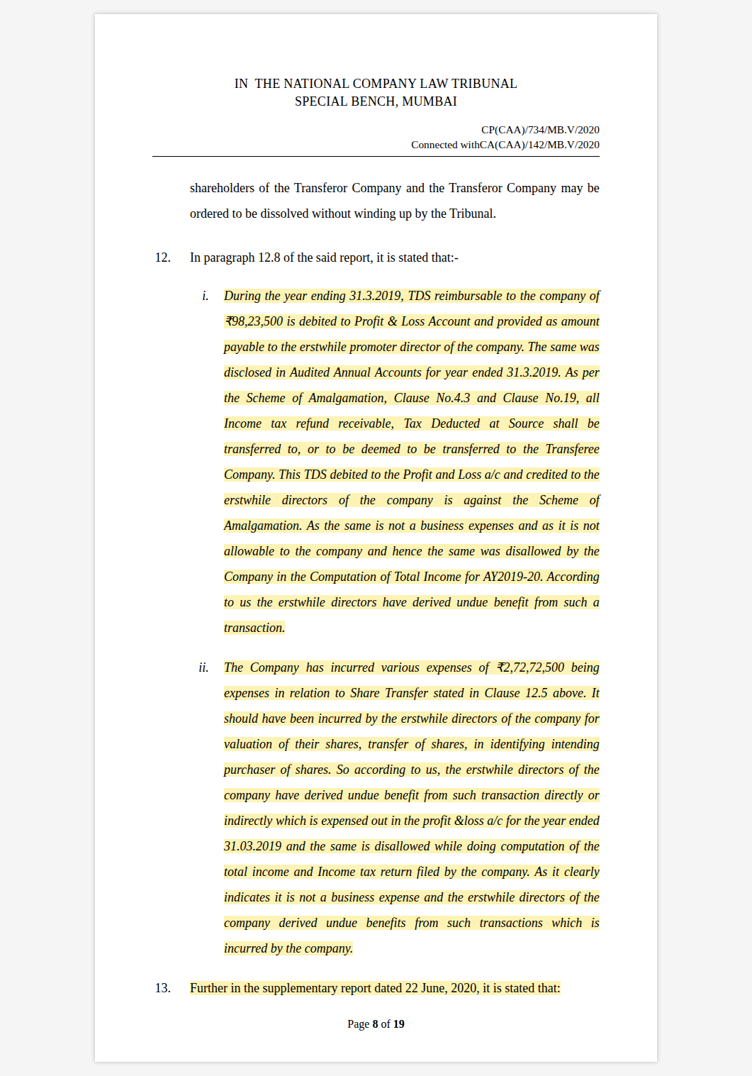IN THE NATIONAL COMPANY LAW TRIBUNAL
SPECIAL BENCH, MUMBAI
CP(CAA)/734/MB.V/2020
Connected withCA(CAA)/142/MB.V/2020
shareholders of the Transferor Company and the Transferor Company may be ordered to be dissolved without winding up by the Tribunal.
12.
In paragraph 12.8 of the said report, it is stated that:-
i.
During the year ending 31.3.2019, TDS reimbursable to the company of ₹98,23,500 is debited to Profit & Loss Account and provided as amount payable to the erstwhile promoter director of the company. The same was disclosed in Audited Annual Accounts for year ended 31.3.2019. As per the Scheme of Amalgamation, Clause No.4.3 and Clause No.19, all Income tax refund receivable, Tax Deducted at Source shall be transferred to, or to be deemed to be transferred to the Transferee Company. This TDS debited to the Profit and Loss a/c and credited to the erstwhile directors of the company is against the Scheme of Amalgamation. As the same is not a business expenses and as it is not allowable to the company and hence the same was disallowed by the Company in the Computation of Total Income for AY2019-20. According to us the erstwhile directors have derived undue benefit from such a transaction.
ii.
The Company has incurred various expenses of ₹2,72,72,500 being expenses in relation to Share Transfer stated in Clause 12.5 above. It should have been incurred by the erstwhile directors of the company for valuation of their shares, transfer of shares, in identifying intending purchaser of shares. So according to us, the erstwhile directors of the company have derived undue benefit from such transaction directly or indirectly which is expensed out in the profit &loss a/c for the year ended 31.03.2019 and the same is disallowed while doing computation of the total income and Income tax return filed by the company. As it clearly indicates it is not a business expense and the erstwhile directors of the company derived undue benefits from such transactions which is incurred by the company.
13.
Further in the supplementary report dated 22 June, 2020, it is stated that:
Page 8 of 19